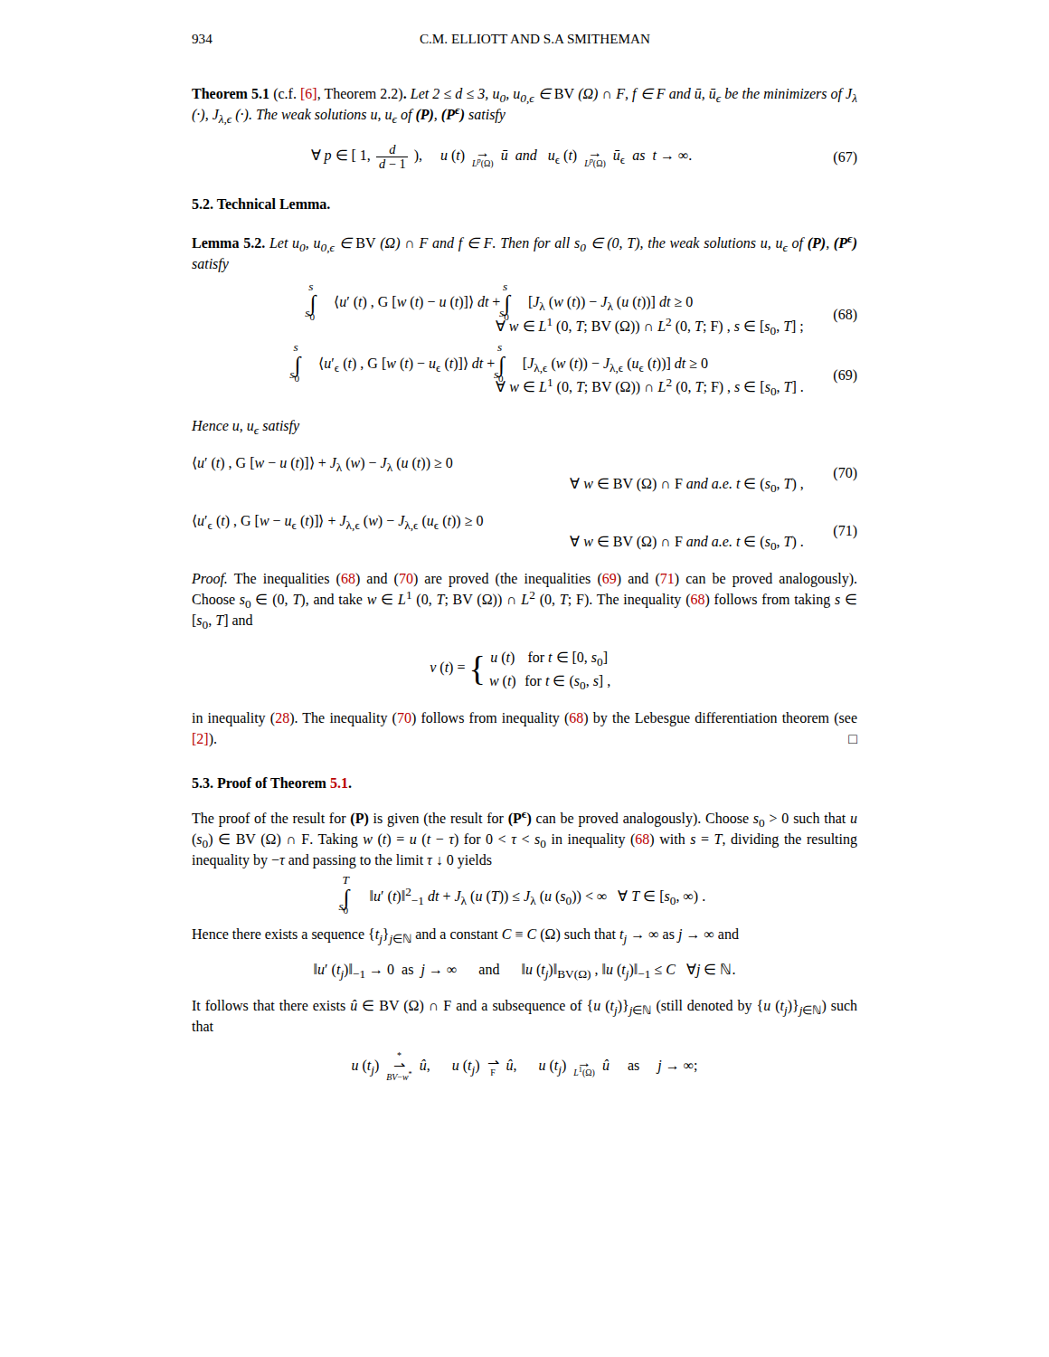934 C.M. ELLIOTT AND S.A SMITHEMAN
Theorem 5.1 (c.f. [6], Theorem 2.2). Let 2 ≤ d ≤ 3, u0, u0,ϵ ∈ BV (Ω) ∩ F, f ∈ F and ū, ūϵ be the minimizers of Jλ (·), Jλ,ϵ (·). The weak solutions u, uϵ of (P), (Pϵ) satisfy
∀ p ∈ [ 1, dd − 1 ), u (t) →Lp(Ω) ū and uϵ (t) →Lp(Ω) ūϵ as t → ∞.
(67)
5.2. Technical Lemma.
Lemma 5.2. Let u0, u0,ϵ ∈ BV (Ω) ∩ F and f ∈ F. Then for all s0 ∈ (0, T), the weak solutions u, uϵ of (P), (Pϵ) satisfy
∫s0s ⟨u′ (t) , G [w (t) − u (t)]⟩ dt + ∫s0s [Jλ (w (t)) − Jλ (u (t))] dt ≥ 0
∀ w ∈ L1 (0, T; BV (Ω)) ∩ L2 (0, T; F) , s ∈ [s0, T] ;
(68)
∫s0s ⟨u′ϵ (t) , G [w (t) − uϵ (t)]⟩ dt + ∫s0s [Jλ,ϵ (w (t)) − Jλ,ϵ (uϵ (t))] dt ≥ 0
∀ w ∈ L1 (0, T; BV (Ω)) ∩ L2 (0, T; F) , s ∈ [s0, T] .
(69)
Hence u, uϵ satisfy
⟨u′ (t) , G [w − u (t)]⟩ + Jλ (w) − Jλ (u (t)) ≥ 0
∀ w ∈ BV (Ω) ∩ F and a.e. t ∈ (s0, T) ,
(70)
⟨u′ϵ (t) , G [w − uϵ (t)]⟩ + Jλ,ϵ (w) − Jλ,ϵ (uϵ (t)) ≥ 0
∀ w ∈ BV (Ω) ∩ F and a.e. t ∈ (s0, T) .
(71)
Proof. The inequalities (68) and (70) are proved (the inequalities (69) and (71) can be proved analogously). Choose s0 ∈ (0, T), and take w ∈ L1 (0, T; BV (Ω)) ∩ L2 (0, T; F). The inequality (68) follows from taking s ∈ [s0, T] and
v (t) = {
| u ( t ) | for t ∈ [0, s 0 ] |
| w ( t ) | for t ∈ ( s 0 , s ] , |
in inequality (28). The inequality (70) follows from inequality (68) by the Lebesgue differentiation theorem (see [2]). □
5.3. Proof of Theorem 5.1.
The proof of the result for (P) is given (the result for (Pϵ) can be proved analogously). Choose s0 > 0 such that u (s0) ∈ BV (Ω) ∩ F. Taking w (t) = u (t − τ) for 0 < τ < s0 in inequality (68) with s = T, dividing the resulting inequality by −τ and passing to the limit τ ↓ 0 yields
∫s0T ‖u′ (t)‖2−1 dt + Jλ (u (T)) ≤ Jλ (u (s0)) < ∞ ∀ T ∈ [s0, ∞) .
Hence there exists a sequence {tj}j∈ℕ and a constant C ≡ C (Ω) such that tj → ∞ as j → ∞ and
‖u′ (tj)‖−1 → 0 as j → ∞ and ‖u (tj)‖BV(Ω) , ‖u (tj)‖−1 ≤ C ∀j ∈ ℕ.
It follows that there exists û ∈ BV (Ω) ∩ F and a subsequence of {u (tj)}j∈ℕ (still denoted by {u (tj)}j∈ℕ) such that
u (tj) *⇀BV−w* û, u (tj) ⇀F û, u (tj) →L1(Ω) û as j → ∞;